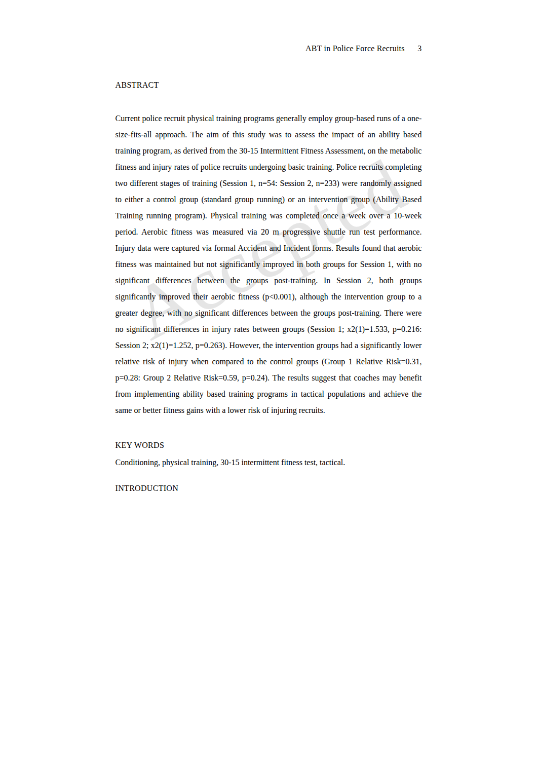Accepted
ABT in Police Force Recruits3
ABSTRACT
Current police recruit physical training programs generally employ group-based runs of a one-size-fits-all approach. The aim of this study was to assess the impact of an ability based training program, as derived from the 30-15 Intermittent Fitness Assessment, on the metabolic fitness and injury rates of police recruits undergoing basic training. Police recruits completing two different stages of training (Session 1, n=54: Session 2, n=233) were randomly assigned to either a control group (standard group running) or an intervention group (Ability Based Training running program). Physical training was completed once a week over a 10-week period. Aerobic fitness was measured via 20 m progressive shuttle run test performance. Injury data were captured via formal Accident and Incident forms. Results found that aerobic fitness was maintained but not significantly improved in both groups for Session 1, with no significant differences between the groups post-training. In Session 2, both groups significantly improved their aerobic fitness (p<0.001), although the intervention group to a greater degree, with no significant differences between the groups post-training. There were no significant differences in injury rates between groups (Session 1; x2(1)=1.533, p=0.216: Session 2; x2(1)=1.252, p=0.263). However, the intervention groups had a significantly lower relative risk of injury when compared to the control groups (Group 1 Relative Risk=0.31, p=0.28: Group 2 Relative Risk=0.59, p=0.24). The results suggest that coaches may benefit from implementing ability based training programs in tactical populations and achieve the same or better fitness gains with a lower risk of injuring recruits.
KEY WORDS
Conditioning, physical training, 30-15 intermittent fitness test, tactical.
INTRODUCTION